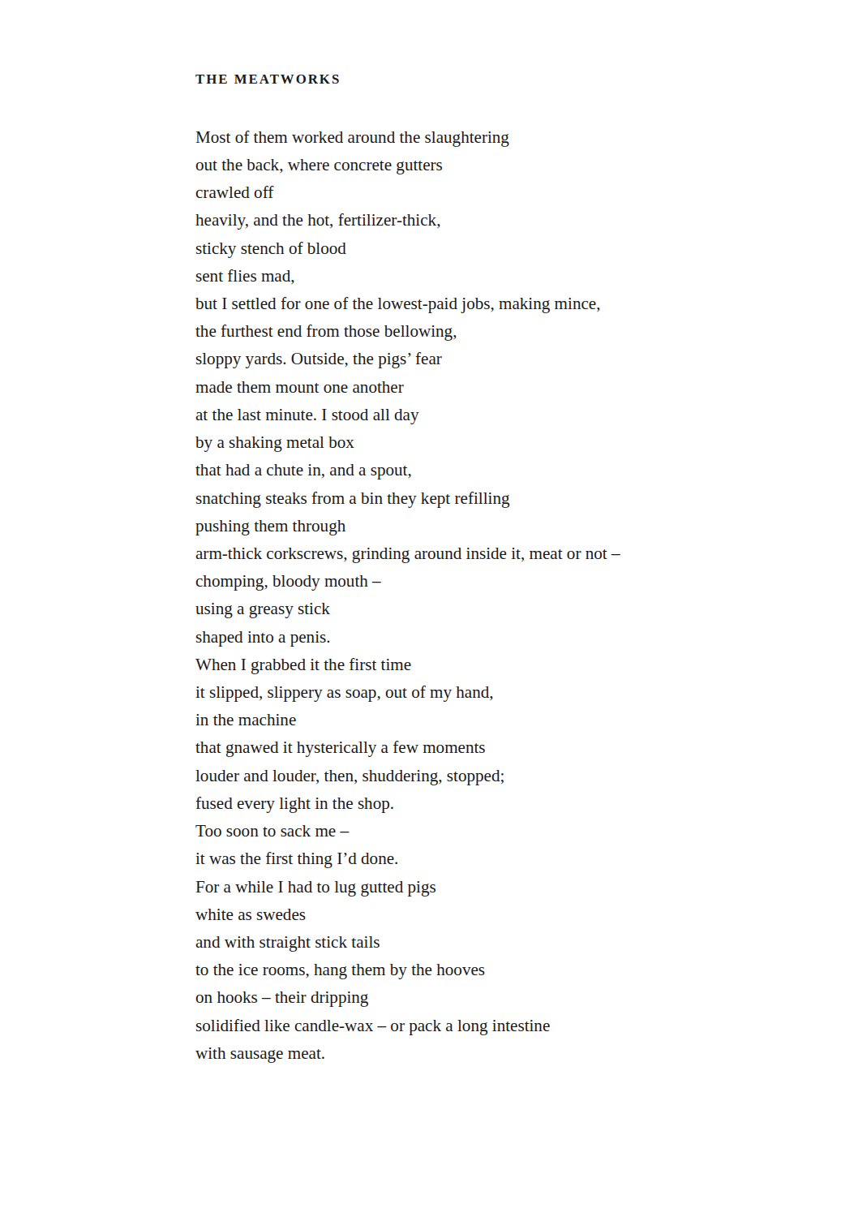The Meatworks
Most of them worked around the slaughtering out the back, where concrete gutters crawled off heavily, and the hot, fertilizer-thick, sticky stench of blood sent flies mad, but I settled for one of the lowest-paid jobs, making mince, the furthest end from those bellowing, sloppy yards. Outside, the pigs’ fear made them mount one another at the last minute. I stood all day by a shaking metal box that had a chute in, and a spout, snatching steaks from a bin they kept refilling pushing them through arm-thick corkscrews, grinding around inside it, meat or not – chomping, bloody mouth – using a greasy stick shaped into a penis. When I grabbed it the first time it slipped, slippery as soap, out of my hand, in the machine that gnawed it hysterically a few moments louder and louder, then, shuddering, stopped; fused every light in the shop. Too soon to sack me – it was the first thing I’d done. For a while I had to lug gutted pigs white as swedes and with straight stick tails to the ice rooms, hang them by the hooves on hooks – their dripping solidified like candle-wax – or pack a long intestine with sausage meat.